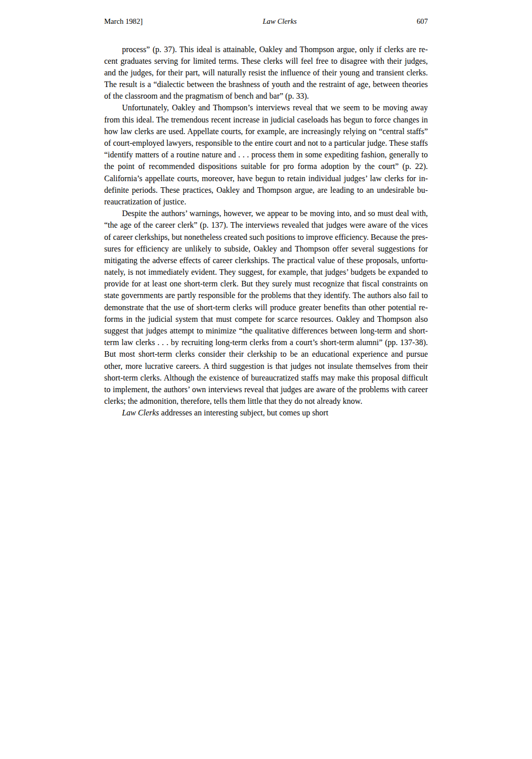March 1982] Law Clerks 607
process” (p. 37). This ideal is attainable, Oakley and Thompson argue, only if clerks are recent graduates serving for limited terms. These clerks will feel free to disagree with their judges, and the judges, for their part, will naturally resist the influence of their young and transient clerks. The result is a “dialectic between the brashness of youth and the restraint of age, between theories of the classroom and the pragmatism of bench and bar” (p. 33).
Unfortunately, Oakley and Thompson’s interviews reveal that we seem to be moving away from this ideal. The tremendous recent increase in judicial caseloads has begun to force changes in how law clerks are used. Appellate courts, for example, are increasingly relying on “central staffs” of court-employed lawyers, responsible to the entire court and not to a particular judge. These staffs “identify matters of a routine nature and . . . process them in some expediting fashion, generally to the point of recommended dispositions suitable for pro forma adoption by the court” (p. 22). California’s appellate courts, moreover, have begun to retain individual judges’ law clerks for indefinite periods. These practices, Oakley and Thompson argue, are leading to an undesirable bureaucratization of justice.
Despite the authors’ warnings, however, we appear to be moving into, and so must deal with, “the age of the career clerk” (p. 137). The interviews revealed that judges were aware of the vices of career clerkships, but nonetheless created such positions to improve efficiency. Because the pressures for efficiency are unlikely to subside, Oakley and Thompson offer several suggestions for mitigating the adverse effects of career clerkships. The practical value of these proposals, unfortunately, is not immediately evident. They suggest, for example, that judges’ budgets be expanded to provide for at least one short-term clerk. But they surely must recognize that fiscal constraints on state governments are partly responsible for the problems that they identify. The authors also fail to demonstrate that the use of short-term clerks will produce greater benefits than other potential reforms in the judicial system that must compete for scarce resources. Oakley and Thompson also suggest that judges attempt to minimize “the qualitative differences between long-term and short-term law clerks . . . by recruiting long-term clerks from a court’s short-term alumni” (pp. 137-38). But most short-term clerks consider their clerkship to be an educational experience and pursue other, more lucrative careers. A third suggestion is that judges not insulate themselves from their short-term clerks. Although the existence of bureaucratized staffs may make this proposal difficult to implement, the authors’ own interviews reveal that judges are aware of the problems with career clerks; the admonition, therefore, tells them little that they do not already know.
Law Clerks addresses an interesting subject, but comes up short